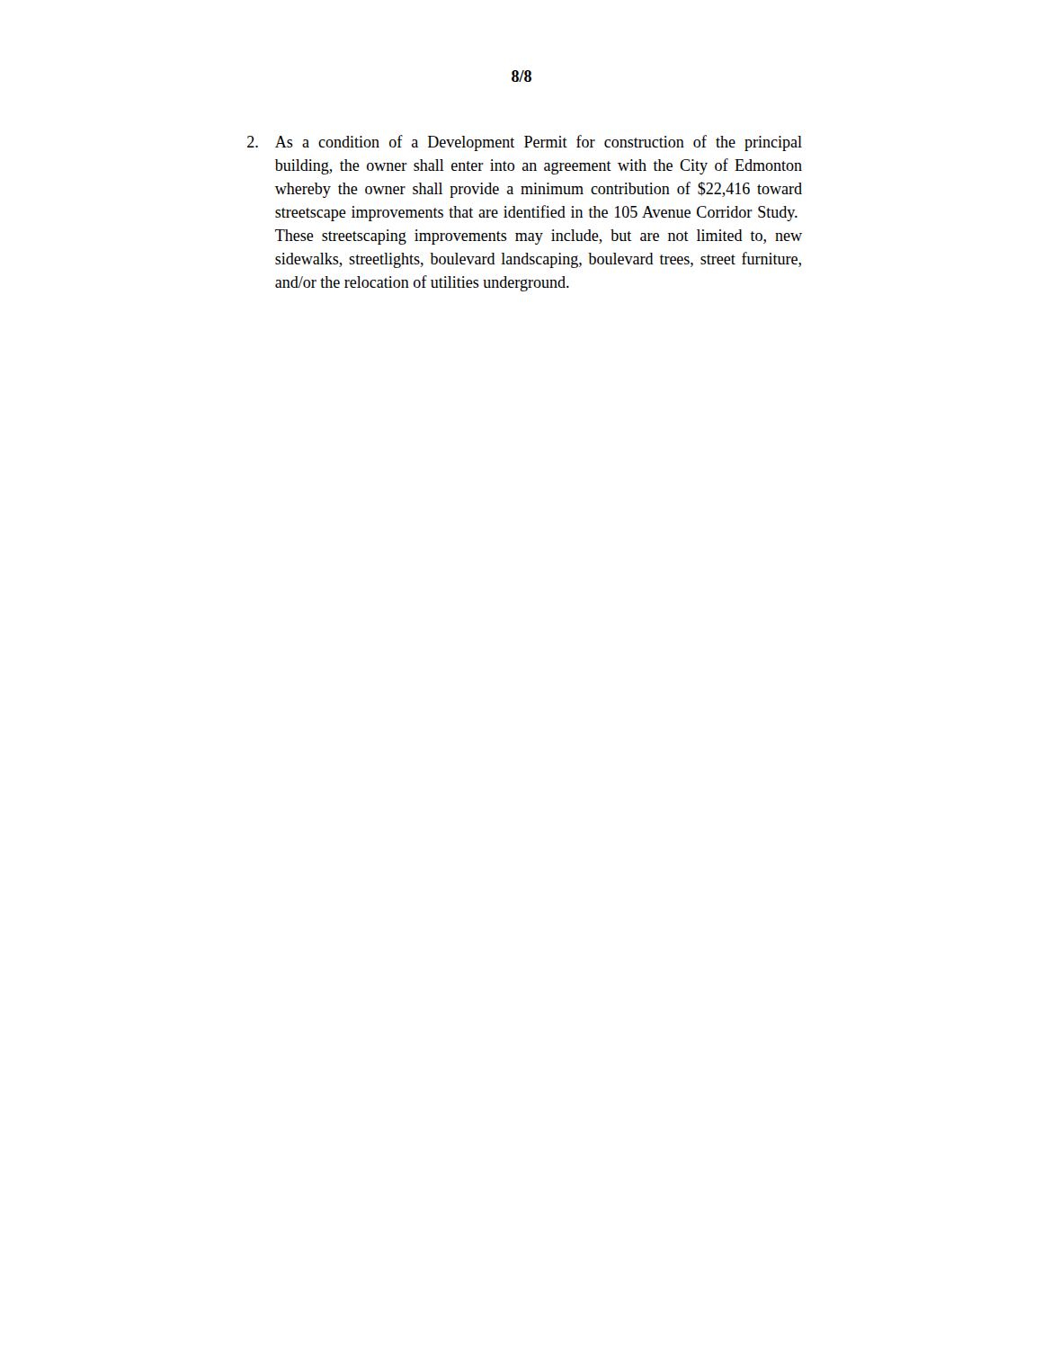8/8
2. As a condition of a Development Permit for construction of the principal building, the owner shall enter into an agreement with the City of Edmonton whereby the owner shall provide a minimum contribution of $22,416 toward streetscape improvements that are identified in the 105 Avenue Corridor Study. These streetscaping improvements may include, but are not limited to, new sidewalks, streetlights, boulevard landscaping, boulevard trees, street furniture, and/or the relocation of utilities underground.